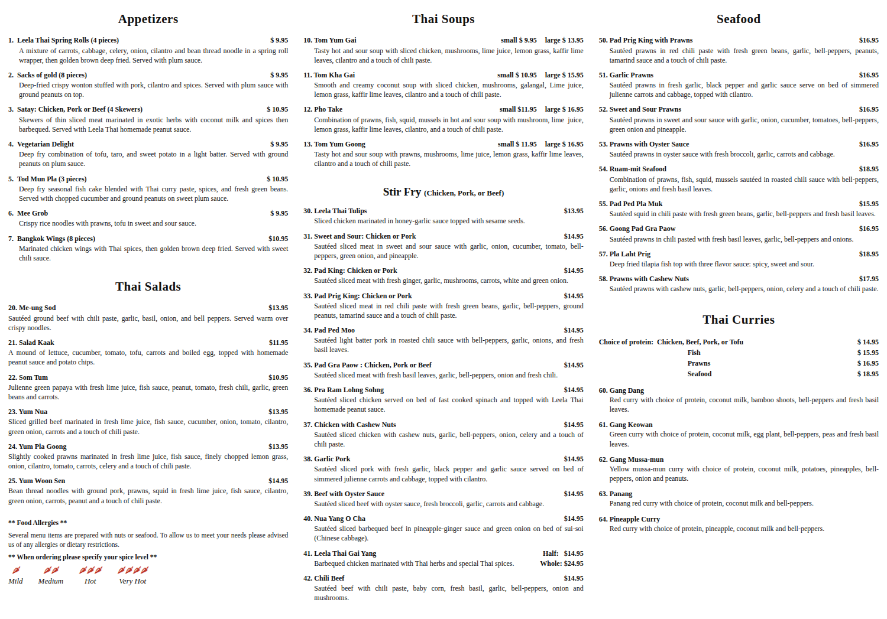Appetizers
1. Leela Thai Spring Rolls (4 pieces)$ 9.95
A mixture of carrots, cabbage, celery, onion, cilantro and bean thread noodle in a spring roll wrapper, then golden brown deep fried. Served with plum sauce.
2. Sacks of gold (8 pieces)$ 9.95
Deep-fried crispy wonton stuffed with pork, cilantro and spices. Served with plum sauce with ground peanuts on top.
3. Satay: Chicken, Pork or Beef (4 Skewers)$ 10.95
Skewers of thin sliced meat marinated in exotic herbs with coconut milk and spices then barbequed. Served with Leela Thai homemade peanut sauce.
4. Vegetarian Delight$ 9.95
Deep fry combination of tofu, taro, and sweet potato in a light batter. Served with ground peanuts on plum sauce.
5. Tod Mun Pla (3 pieces)$ 10.95
Deep fry seasonal fish cake blended with Thai curry paste, spices, and fresh green beans. Served with chopped cucumber and ground peanuts on sweet plum sauce.
6. Mee Grob$ 9.95
Crispy rice noodles with prawns, tofu in sweet and sour sauce.
7. Bangkok Wings (8 pieces)$10.95
Marinated chicken wings with Thai spices, then golden brown deep fried. Served with sweet chili sauce.
Thai Salads
20. Me-ung Sod$13.95
Sautéed ground beef with chili paste, garlic, basil, onion, and bell peppers. Served warm over crispy noodles.
21. Salad Kaak$11.95
A mound of lettuce, cucumber, tomato, tofu, carrots and boiled egg, topped with homemade peanut sauce and potato chips.
22. Som Tum$10.95
Julienne green papaya with fresh lime juice, fish sauce, peanut, tomato, fresh chili, garlic, green beans and carrots.
23. Yum Nua$13.95
Sliced grilled beef marinated in fresh lime juice, fish sauce, cucumber, onion, tomato, cilantro, green onion, carrots and a touch of chili paste.
24. Yum Pla Goong$13.95
Slightly cooked prawns marinated in fresh lime juice, fish sauce, finely chopped lemon grass, onion, cilantro, tomato, carrots, celery and a touch of chili paste.
25. Yum Woon Sen$14.95
Bean thread noodles with ground pork, prawns, squid in fresh lime juice, fish sauce, cilantro, green onion, carrots, peanut and a touch of chili paste.
** Food Allergies **
Several menu items are prepared with nuts or seafood. To allow us to meet your needs please advised us of any allergies or dietary restrictions.
** When ordering please specify your spice level **
🌶
Mild
🌶🌶
Medium
🌶🌶🌶
Hot
🌶🌶🌶🌶
Very Hot
Thai Soups
10. Tom Yum Gai small $ 9.95 large $ 13.95
Tasty hot and sour soup with sliced chicken, mushrooms, lime juice, lemon grass, kaffir lime leaves, cilantro and a touch of chili paste.
11. Tom Kha Gai small $ 10.95 large $ 15.95
Smooth and creamy coconut soup with sliced chicken, mushrooms, galangal, Lime juice, lemon grass, kaffir lime leaves, cilantro and a touch of chili paste.
12. Pho Take small $11.95 large $ 16.95
Combination of prawns, fish, squid, mussels in hot and sour soup with mushroom, lime juice, lemon grass, kaffir lime leaves, cilantro, and a touch of chili paste.
13. Tom Yum Goong small $ 11.95 large $ 16.95
Tasty hot and sour soup with prawns, mushrooms, lime juice, lemon grass, kaffir lime leaves, cilantro and a touch of chili paste.
Stir Fry (Chicken, Pork, or Beef)
30. Leela Thai Tulips$13.95
Sliced chicken marinated in honey-garlic sauce topped with sesame seeds.
31. Sweet and Sour: Chicken or Pork$14.95
Sautéed sliced meat in sweet and sour sauce with garlic, onion, cucumber, tomato, bell-peppers, green onion, and pineapple.
32. Pad King: Chicken or Pork$14.95
Sautéed sliced meat with fresh ginger, garlic, mushrooms, carrots, white and green onion.
33. Pad Prig King: Chicken or Pork$14.95
Sautéed sliced meat in red chili paste with fresh green beans, garlic, bell-peppers, ground peanuts, tamarind sauce and a touch of chili paste.
34. Pad Ped Moo$14.95
Sautéed light batter pork in roasted chili sauce with bell-peppers, garlic, onions, and fresh basil leaves.
35. Pad Gra Paow : Chicken, Pork or Beef$14.95
Sautéed sliced meat with fresh basil leaves, garlic, bell-peppers, onion and fresh chili.
36. Pra Ram Lohng Sohng$14.95
Sautéed sliced chicken served on bed of fast cooked spinach and topped with Leela Thai homemade peanut sauce.
37. Chicken with Cashew Nuts$14.95
Sautéed sliced chicken with cashew nuts, garlic, bell-peppers, onion, celery and a touch of chili paste.
38. Garlic Pork$14.95
Sautéed sliced pork with fresh garlic, black pepper and garlic sauce served on bed of simmered julienne carrots and cabbage, topped with cilantro.
39. Beef with Oyster Sauce$14.95
Sautéed sliced beef with oyster sauce, fresh broccoli, garlic, carrots and cabbage.
40. Nua Yang O Cha$14.95
Sautéed sliced barbequed beef in pineapple-ginger sauce and green onion on bed of sui-soi (Chinese cabbage).
41. Leela Thai Gai Yang Half: $14.95
Barbequed chicken marinated with Thai herbs and special Thai spices. Whole: $24.95
42. Chili Beef$14.95
Sautéed beef with chili paste, baby corn, fresh basil, garlic, bell-peppers, onion and mushrooms.
Seafood
50. Pad Prig King with Prawns$16.95
Sautéed prawns in red chili paste with fresh green beans, garlic, bell-peppers, peanuts, tamarind sauce and a touch of chili paste.
51. Garlic Prawns$16.95
Sautéed prawns in fresh garlic, black pepper and garlic sauce serve on bed of simmered julienne carrots and cabbage, topped with cilantro.
52. Sweet and Sour Prawns$16.95
Sautéed prawns in sweet and sour sauce with garlic, onion, cucumber, tomatoes, bell-peppers, green onion and pineapple.
53. Prawns with Oyster Sauce$16.95
Sautéed prawns in oyster sauce with fresh broccoli, garlic, carrots and cabbage.
54. Ruam-mit Seafood$18.95
Combination of prawns, fish, squid, mussels sautéed in roasted chili sauce with bell-peppers, garlic, onions and fresh basil leaves.
55. Pad Ped Pla Muk$15.95
Sautéed squid in chili paste with fresh green beans, garlic, bell-peppers and fresh basil leaves.
56. Goong Pad Gra Paow$16.95
Sautéed prawns in chili pasted with fresh basil leaves, garlic, bell-peppers and onions.
57. Pla Laht Prig$18.95
Deep fried tilapia fish top with three flavor sauce: spicy, sweet and sour.
58. Prawns with Cashew Nuts$17.95
Sautéed prawns with cashew nuts, garlic, bell-peppers, onion, celery and a touch of chili paste.
Thai Curries
| Choice of protein: Chicken, Beef, Pork, or Tofu | $ 14.95 |
| Fish | $ 15.95 |
| Prawns | $ 16.95 |
| Seafood | $ 18.95 |
60. Gang Dang
Red curry with choice of protein, coconut milk, bamboo shoots, bell-peppers and fresh basil leaves.
61. Gang Keowan
Green curry with choice of protein, coconut milk, egg plant, bell-peppers, peas and fresh basil leaves.
62. Gang Mussa-mun
Yellow mussa-mun curry with choice of protein, coconut milk, potatoes, pineapples, bell-peppers, onion and peanuts.
63. Panang
Panang red curry with choice of protein, coconut milk and bell-peppers.
64. Pineapple Curry
Red curry with choice of protein, pineapple, coconut milk and bell-peppers.